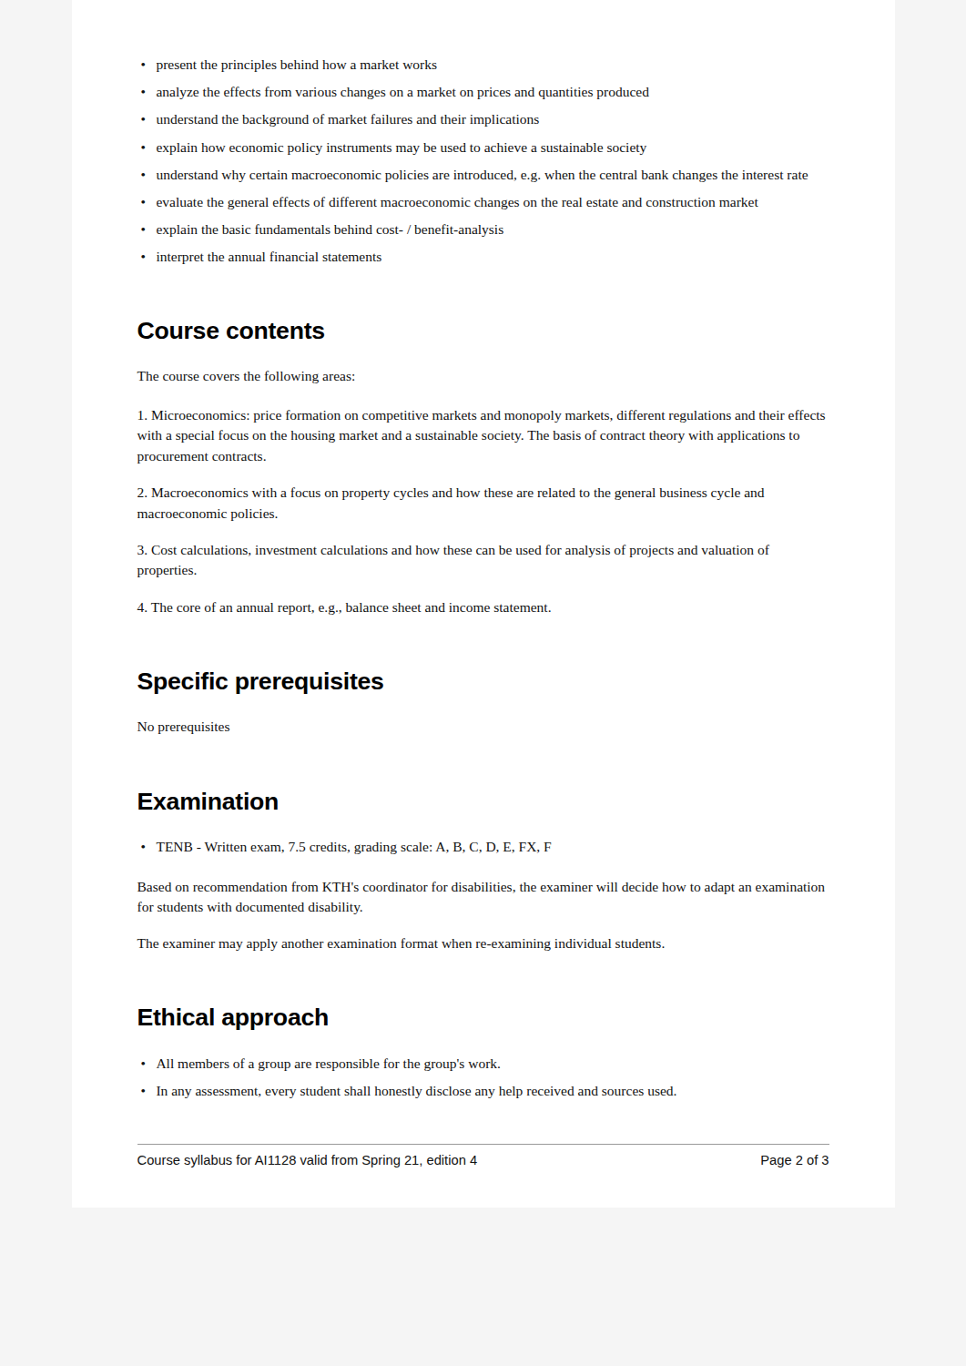present the principles behind how a market works
analyze the effects from various changes on a market on prices and quantities produced
understand the background of market failures and their implications
explain how economic policy instruments may be used to achieve a sustainable society
understand why certain macroeconomic policies are introduced, e.g. when the central bank changes the interest rate
evaluate the general effects of different macroeconomic changes on the real estate and construction market
explain the basic fundamentals behind cost- / benefit-analysis
interpret the annual financial statements
Course contents
The course covers the following areas:
1. Microeconomics: price formation on competitive markets and monopoly markets, different regulations and their effects with a special focus on the housing market and a sustainable society. The basis of contract theory with applications to procurement contracts.
2. Macroeconomics with a focus on property cycles and how these are related to the general business cycle and macroeconomic policies.
3. Cost calculations, investment calculations and how these can be used for analysis of projects and valuation of properties.
4. The core of an annual report, e.g., balance sheet and income statement.
Specific prerequisites
No prerequisites
Examination
TENB - Written exam, 7.5 credits, grading scale: A, B, C, D, E, FX, F
Based on recommendation from KTH's coordinator for disabilities, the examiner will decide how to adapt an examination for students with documented disability.
The examiner may apply another examination format when re-examining individual students.
Ethical approach
All members of a group are responsible for the group's work.
In any assessment, every student shall honestly disclose any help received and sources used.
Course syllabus for AI1128 valid from Spring 21, edition 4 Page 2 of 3